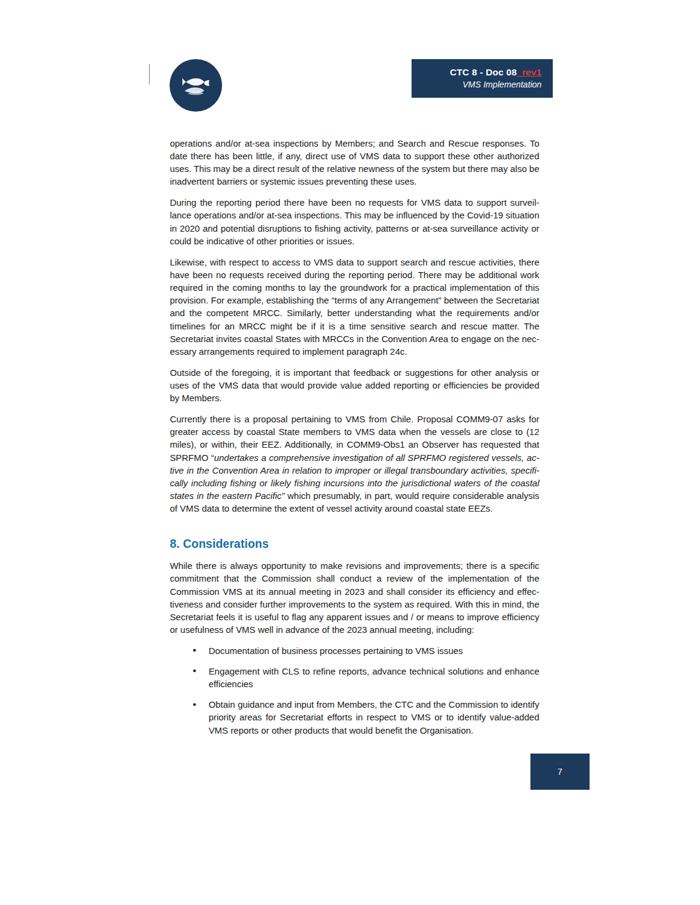CTC 8 - Doc 08_rev1
VMS Implementation
operations and/or at-sea inspections by Members; and Search and Rescue responses. To date there has been little, if any, direct use of VMS data to support these other authorized uses. This may be a direct result of the relative newness of the system but there may also be inadvertent barriers or systemic issues preventing these uses.
During the reporting period there have been no requests for VMS data to support surveillance operations and/or at-sea inspections. This may be influenced by the Covid-19 situation in 2020 and potential disruptions to fishing activity, patterns or at-sea surveillance activity or could be indicative of other priorities or issues.
Likewise, with respect to access to VMS data to support search and rescue activities, there have been no requests received during the reporting period. There may be additional work required in the coming months to lay the groundwork for a practical implementation of this provision. For example, establishing the “terms of any Arrangement” between the Secretariat and the competent MRCC. Similarly, better understanding what the requirements and/or timelines for an MRCC might be if it is a time sensitive search and rescue matter. The Secretariat invites coastal States with MRCCs in the Convention Area to engage on the necessary arrangements required to implement paragraph 24c.
Outside of the foregoing, it is important that feedback or suggestions for other analysis or uses of the VMS data that would provide value added reporting or efficiencies be provided by Members.
Currently there is a proposal pertaining to VMS from Chile. Proposal COMM9-07 asks for greater access by coastal State members to VMS data when the vessels are close to (12 miles), or within, their EEZ. Additionally, in COMM9-Obs1 an Observer has requested that SPRFMO “undertakes a comprehensive investigation of all SPRFMO registered vessels, active in the Convention Area in relation to improper or illegal transboundary activities, specifically including fishing or likely fishing incursions into the jurisdictional waters of the coastal states in the eastern Pacific” which presumably, in part, would require considerable analysis of VMS data to determine the extent of vessel activity around coastal state EEZs.
8. Considerations
While there is always opportunity to make revisions and improvements; there is a specific commitment that the Commission shall conduct a review of the implementation of the Commission VMS at its annual meeting in 2023 and shall consider its efficiency and effectiveness and consider further improvements to the system as required. With this in mind, the Secretariat feels it is useful to flag any apparent issues and / or means to improve efficiency or usefulness of VMS well in advance of the 2023 annual meeting, including:
Documentation of business processes pertaining to VMS issues
Engagement with CLS to refine reports, advance technical solutions and enhance efficiencies
Obtain guidance and input from Members, the CTC and the Commission to identify priority areas for Secretariat efforts in respect to VMS or to identify value-added VMS reports or other products that would benefit the Organisation.
7